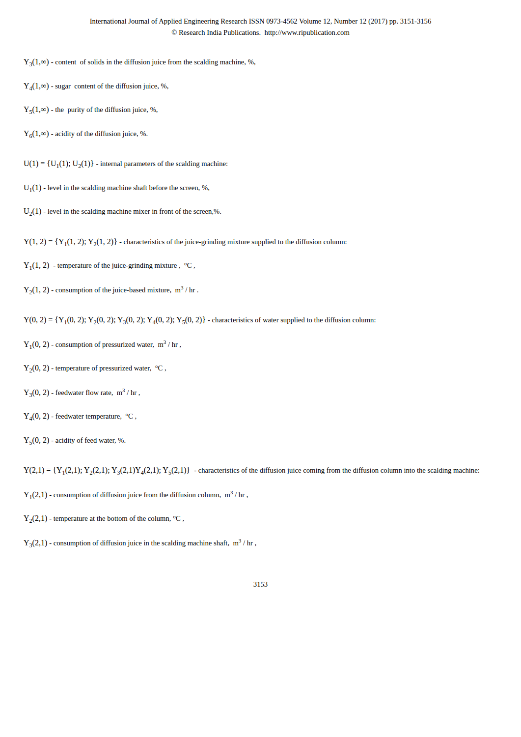International Journal of Applied Engineering Research ISSN 0973-4562 Volume 12, Number 12 (2017) pp. 3151-3156
© Research India Publications. http://www.ripublication.com
Y3(1,∞) - content of solids in the diffusion juice from the scalding machine, %,
Y4(1,∞) - sugar content of the diffusion juice, %,
Y5(1,∞) - the purity of the diffusion juice, %,
Y6(1,∞) - acidity of the diffusion juice, %.
U(1) = {U1(1); U2(1)} - internal parameters of the scalding machine:
U1(1) - level in the scalding machine shaft before the screen, %,
U2(1) - level in the scalding machine mixer in front of the screen,%.
Y(1, 2) = {Y1(1, 2); Y2(1, 2)} - characteristics of the juice-grinding mixture supplied to the diffusion column:
Y1(1, 2) - temperature of the juice-grinding mixture , °C ,
Y2(1, 2) - consumption of the juice-based mixture, m3 / hr .
Y(0, 2) = {Y1(0, 2); Y2(0, 2); Y3(0, 2); Y4(0, 2); Y5(0, 2)} - characteristics of water supplied to the diffusion column:
Y1(0, 2) - consumption of pressurized water, m3 / hr ,
Y2(0, 2) - temperature of pressurized water, °C ,
Y3(0, 2) - feedwater flow rate, m3 / hr ,
Y4(0, 2) - feedwater temperature, °C ,
Y5(0, 2) - acidity of feed water, %.
Y(2,1) = {Y1(2,1); Y2(2,1); Y3(2,1)Y4(2,1); Y5(2,1)} - characteristics of the diffusion juice coming from the diffusion column into the scalding machine:
Y1(2,1) - consumption of diffusion juice from the diffusion column, m3 / hr ,
Y2(2,1) - temperature at the bottom of the column, °C ,
Y3(2,1) - consumption of diffusion juice in the scalding machine shaft, m3 / hr ,
3153